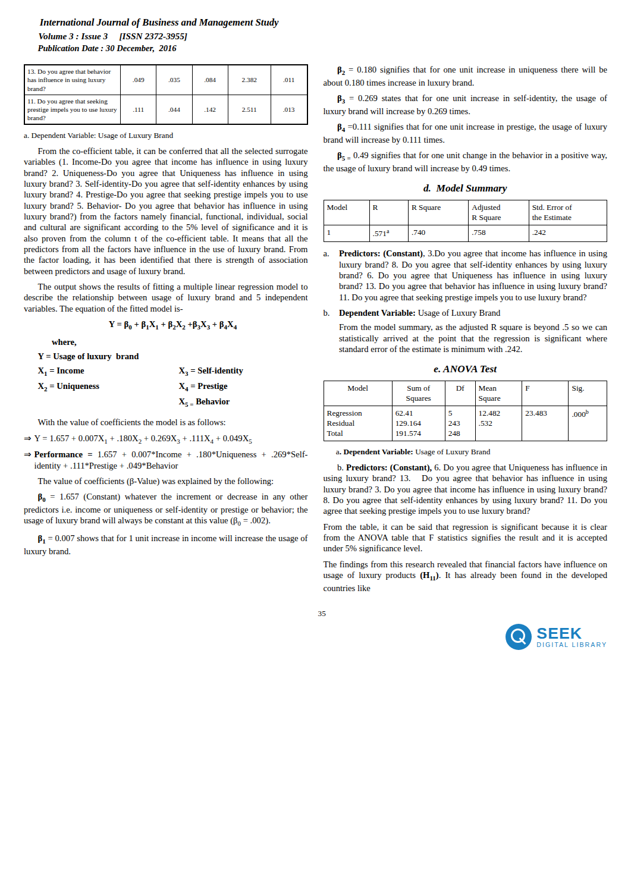International Journal of Business and Management Study
Volume 3 : Issue 3 [ISSN 2372-3955]
Publication Date : 30 December, 2016
| 13. Do you agree that behavior has influence in using luxury brand? | .049 | .035 | .084 | 2.382 | .011 |
| 11. Do you agree that seeking prestige impels you to use luxury brand? | .111 | .044 | .142 | 2.511 | .013 |
a. Dependent Variable: Usage of Luxury Brand
From the co-efficient table, it can be conferred that all the selected surrogate variables (1. Income-Do you agree that income has influence in using luxury brand? 2. Uniqueness-Do you agree that Uniqueness has influence in using luxury brand? 3. Self-identity-Do you agree that self-identity enhances by using luxury brand? 4. Prestige-Do you agree that seeking prestige impels you to use luxury brand? 5. Behavior- Do you agree that behavior has influence in using luxury brand?) from the factors namely financial, functional, individual, social and cultural are significant according to the 5% level of significance and it is also proven from the column t of the co-efficient table. It means that all the predictors from all the factors have influence in the use of luxury brand. From the factor loading, it has been identified that there is strength of association between predictors and usage of luxury brand.
The output shows the results of fitting a multiple linear regression model to describe the relationship between usage of luxury brand and 5 independent variables. The equation of the fitted model is-
Y = β0 + β1X1 + β2X2 +β3X3 + β4X4
where,
Y = Usage of luxury brand
X1 = Income
X2 = Uniqueness
X3 = Self-identity
X4 = Prestige
X5 = Behavior
With the value of coefficients the model is as follows:
Y = 1.657 + 0.007X1 + .180X2 + 0.269X3 + .111X4 + 0.049X5
Performance = 1.657 + 0.007*Income + .180*Uniqueness + .269*Self-identity + .111*Prestige + .049*Behavior
The value of coefficients (β-Value) was explained by the following:
β0 = 1.657 (Constant) whatever the increment or decrease in any other predictors i.e. income or uniqueness or self-identity or prestige or behavior; the usage of luxury brand will always be constant at this value (β0 = .002).
β1 = 0.007 shows that for 1 unit increase in income will increase the usage of luxury brand.
β2 = 0.180 signifies that for one unit increase in uniqueness there will be about 0.180 times increase in luxury brand.
β3 = 0.269 states that for one unit increase in self-identity, the usage of luxury brand will increase by 0.269 times.
β4 =0.111 signifies that for one unit increase in prestige, the usage of luxury brand will increase by 0.111 times.
β5 = 0.49 signifies that for one unit change in the behavior in a positive way, the usage of luxury brand will increase by 0.49 times.
d. Model Summary
| Model | R | R Square | Adjusted R Square | Std. Error of the Estimate |
| 1 | .571 a | .740 | .758 | .242 |
Predictors: (Constant), 3.Do you agree that income has influence in using luxury brand? 8. Do you agree that self-identity enhances by using luxury brand? 6. Do you agree that Uniqueness has influence in using luxury brand? 13. Do you agree that behavior has influence in using luxury brand? 11. Do you agree that seeking prestige impels you to use luxury brand?
Dependent Variable: Usage of Luxury Brand
From the model summary, as the adjusted R square is beyond .5 so we can statistically arrived at the point that the regression is significant where standard error of the estimate is minimum with .242.
e. ANOVA Test
| Model | Sum of Squares | Df | Mean Square | F | Sig. |
| Regression Residual Total | 62.41 129.164 191.574 | 5 243 248 | 12.482 .532 | 23.483 | .000 b |
a. Dependent Variable: Usage of Luxury Brand
b. Predictors: (Constant), 6. Do you agree that Uniqueness has influence in using luxury brand? 13. Do you agree that behavior has influence in using luxury brand? 3. Do you agree that income has influence in using luxury brand? 8. Do you agree that self-identity enhances by using luxury brand? 11. Do you agree that seeking prestige impels you to use luxury brand?
From the table, it can be said that regression is significant because it is clear from the ANOVA table that F statistics signifies the result and it is accepted under 5% significance level.
The findings from this research revealed that financial factors have influence on usage of luxury products (H11). It has already been found in the developed countries like
35
SEEK
DIGITAL LIBRARY